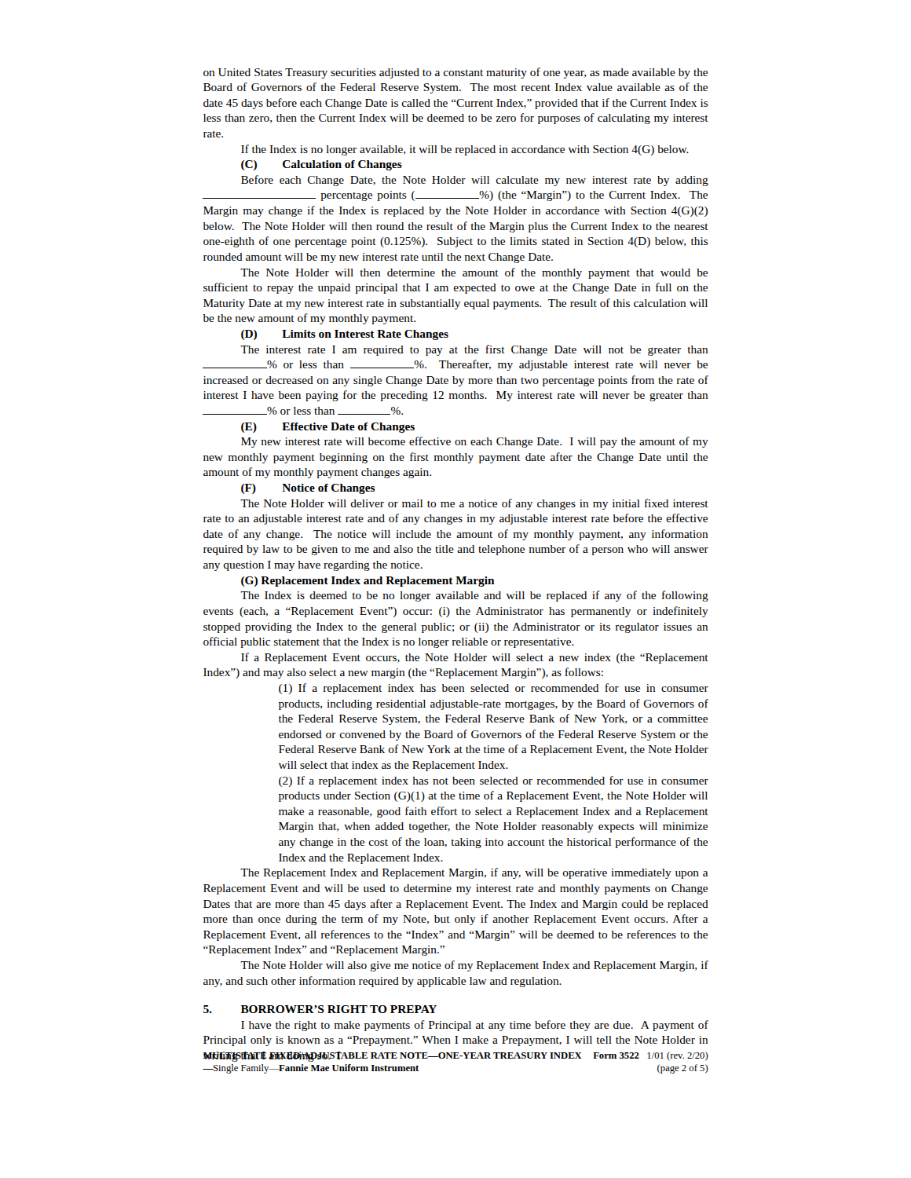on United States Treasury securities adjusted to a constant maturity of one year, as made available by the Board of Governors of the Federal Reserve System. The most recent Index value available as of the date 45 days before each Change Date is called the “Current Index,” provided that if the Current Index is less than zero, then the Current Index will be deemed to be zero for purposes of calculating my interest rate.
If the Index is no longer available, it will be replaced in accordance with Section 4(G) below.
(C) Calculation of Changes
Before each Change Date, the Note Holder will calculate my new interest rate by adding percentage points ( %) (the “Margin”) to the Current Index. The Margin may change if the Index is replaced by the Note Holder in accordance with Section 4(G)(2) below. The Note Holder will then round the result of the Margin plus the Current Index to the nearest one-eighth of one percentage point (0.125%). Subject to the limits stated in Section 4(D) below, this rounded amount will be my new interest rate until the next Change Date.
The Note Holder will then determine the amount of the monthly payment that would be sufficient to repay the unpaid principal that I am expected to owe at the Change Date in full on the Maturity Date at my new interest rate in substantially equal payments. The result of this calculation will be the new amount of my monthly payment.
(D) Limits on Interest Rate Changes
The interest rate I am required to pay at the first Change Date will not be greater than % or less than %. Thereafter, my adjustable interest rate will never be increased or decreased on any single Change Date by more than two percentage points from the rate of interest I have been paying for the preceding 12 months. My interest rate will never be greater than % or less than %.
(E) Effective Date of Changes
My new interest rate will become effective on each Change Date. I will pay the amount of my new monthly payment beginning on the first monthly payment date after the Change Date until the amount of my monthly payment changes again.
(F) Notice of Changes
The Note Holder will deliver or mail to me a notice of any changes in my initial fixed interest rate to an adjustable interest rate and of any changes in my adjustable interest rate before the effective date of any change. The notice will include the amount of my monthly payment, any information required by law to be given to me and also the title and telephone number of a person who will answer any question I may have regarding the notice.
(G) Replacement Index and Replacement Margin
The Index is deemed to be no longer available and will be replaced if any of the following events (each, a “Replacement Event”) occur: (i) the Administrator has permanently or indefinitely stopped providing the Index to the general public; or (ii) the Administrator or its regulator issues an official public statement that the Index is no longer reliable or representative.
If a Replacement Event occurs, the Note Holder will select a new index (the “Replacement Index”) and may also select a new margin (the “Replacement Margin”), as follows:
(1) If a replacement index has been selected or recommended for use in consumer products, including residential adjustable-rate mortgages, by the Board of Governors of the Federal Reserve System, the Federal Reserve Bank of New York, or a committee endorsed or convened by the Board of Governors of the Federal Reserve System or the Federal Reserve Bank of New York at the time of a Replacement Event, the Note Holder will select that index as the Replacement Index.
(2) If a replacement index has not been selected or recommended for use in consumer products under Section (G)(1) at the time of a Replacement Event, the Note Holder will make a reasonable, good faith effort to select a Replacement Index and a Replacement Margin that, when added together, the Note Holder reasonably expects will minimize any change in the cost of the loan, taking into account the historical performance of the Index and the Replacement Index.
The Replacement Index and Replacement Margin, if any, will be operative immediately upon a Replacement Event and will be used to determine my interest rate and monthly payments on Change Dates that are more than 45 days after a Replacement Event. The Index and Margin could be replaced more than once during the term of my Note, but only if another Replacement Event occurs. After a Replacement Event, all references to the “Index” and “Margin” will be deemed to be references to the “Replacement Index” and “Replacement Margin.”
The Note Holder will also give me notice of my Replacement Index and Replacement Margin, if any, and such other information required by applicable law and regulation.
5. BORROWER’S RIGHT TO PREPAY
I have the right to make payments of Principal at any time before they are due. A payment of Principal only is known as a “Prepayment.” When I make a Prepayment, I will tell the Note Holder in writing that I am doing so. I
MULTISTATE FIXED/ADJUSTABLE RATE NOTE—ONE-YEAR TREASURY INDEX
Form 3522 1/01 (rev. 2/20)
—Single Family—Fannie Mae Uniform Instrument
(page 2 of 5)